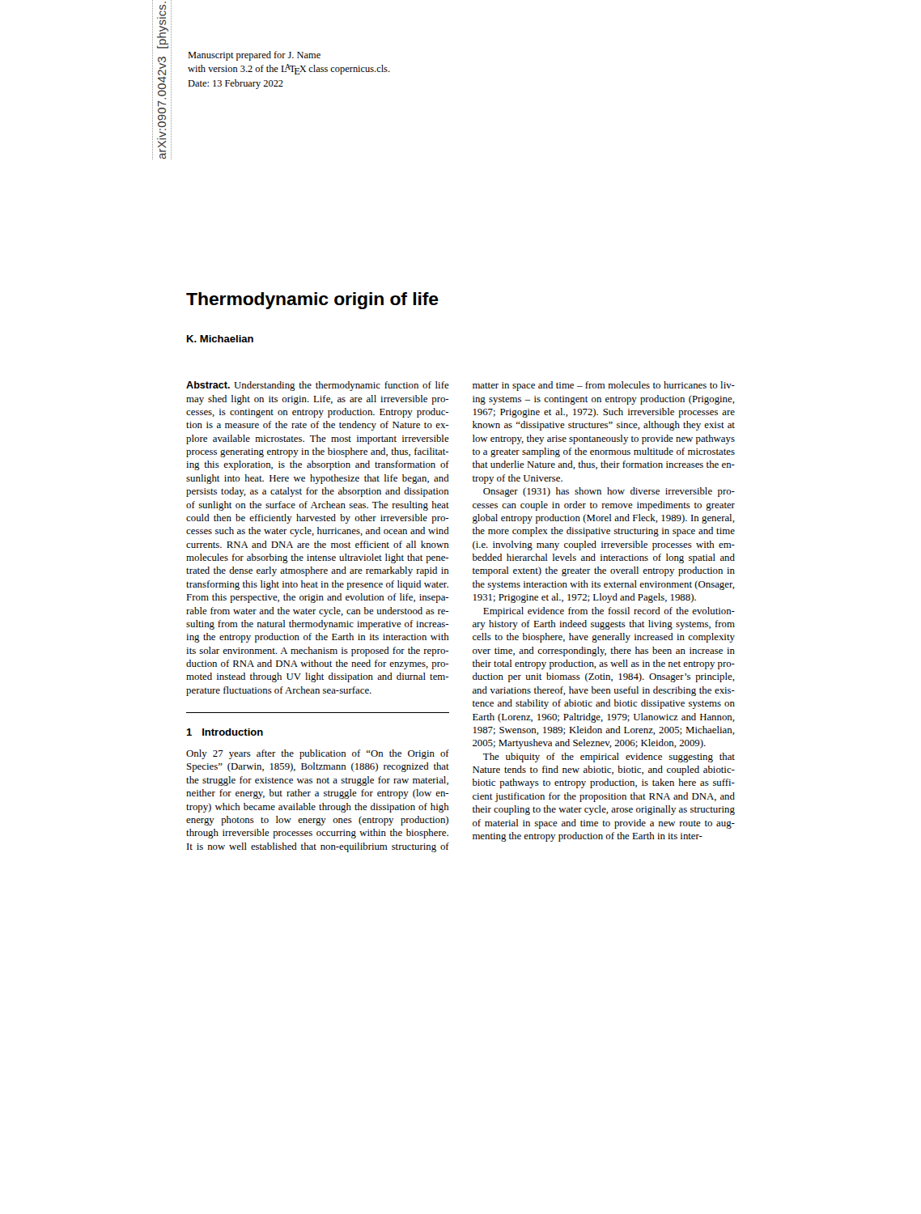arXiv:0907.0042v3 [physics.gen-ph] 8 Sep 2010
Manuscript prepared for J. Name
with version 3.2 of the LATEX class copernicus.cls.
Date: 13 February 2022
Thermodynamic origin of life
K. Michaelian
Abstract. Understanding the thermodynamic function of life may shed light on its origin. Life, as are all irreversible processes, is contingent on entropy production. Entropy production is a measure of the rate of the tendency of Nature to explore available microstates. The most important irreversible process generating entropy in the biosphere and, thus, facilitating this exploration, is the absorption and transformation of sunlight into heat. Here we hypothesize that life began, and persists today, as a catalyst for the absorption and dissipation of sunlight on the surface of Archean seas. The resulting heat could then be efficiently harvested by other irreversible processes such as the water cycle, hurricanes, and ocean and wind currents. RNA and DNA are the most efficient of all known molecules for absorbing the intense ultraviolet light that penetrated the dense early atmosphere and are remarkably rapid in transforming this light into heat in the presence of liquid water. From this perspective, the origin and evolution of life, inseparable from water and the water cycle, can be understood as resulting from the natural thermodynamic imperative of increasing the entropy production of the Earth in its interaction with its solar environment. A mechanism is proposed for the reproduction of RNA and DNA without the need for enzymes, promoted instead through UV light dissipation and diurnal temperature fluctuations of Archean sea-surface.
1 Introduction
Only 27 years after the publication of “On the Origin of Species” (Darwin, 1859), Boltzmann (1886) recognized that the struggle for existence was not a struggle for raw material, neither for energy, but rather a struggle for entropy (low entropy) which became available through the dissipation of high energy photons to low energy ones (entropy production) through irreversible processes occurring within the biosphere. It is now well established that non-equilibrium structuring of matter in space and time – from molecules to hurricanes to living systems – is contingent on entropy production (Prigogine, 1967; Prigogine et al., 1972). Such irreversible processes are known as “dissipative structures” since, although they exist at low entropy, they arise spontaneously to provide new pathways to a greater sampling of the enormous multitude of microstates that underlie Nature and, thus, their formation increases the entropy of the Universe.
Onsager (1931) has shown how diverse irreversible processes can couple in order to remove impediments to greater global entropy production (Morel and Fleck, 1989). In general, the more complex the dissipative structuring in space and time (i.e. involving many coupled irreversible processes with embedded hierarchal levels and interactions of long spatial and temporal extent) the greater the overall entropy production in the systems interaction with its external environment (Onsager, 1931; Prigogine et al., 1972; Lloyd and Pagels, 1988).
Empirical evidence from the fossil record of the evolutionary history of Earth indeed suggests that living systems, from cells to the biosphere, have generally increased in complexity over time, and correspondingly, there has been an increase in their total entropy production, as well as in the net entropy production per unit biomass (Zotin, 1984). Onsager’s principle, and variations thereof, have been useful in describing the existence and stability of abiotic and biotic dissipative systems on Earth (Lorenz, 1960; Paltridge, 1979; Ulanowicz and Hannon, 1987; Swenson, 1989; Kleidon and Lorenz, 2005; Michaelian, 2005; Martyusheva and Seleznev, 2006; Kleidon, 2009).
The ubiquity of the empirical evidence suggesting that Nature tends to find new abiotic, biotic, and coupled abiotic-biotic pathways to entropy production, is taken here as sufficient justification for the proposition that RNA and DNA, and their coupling to the water cycle, arose originally as structuring of material in space and time to provide a new route to augmenting the entropy production of the Earth in its inter-